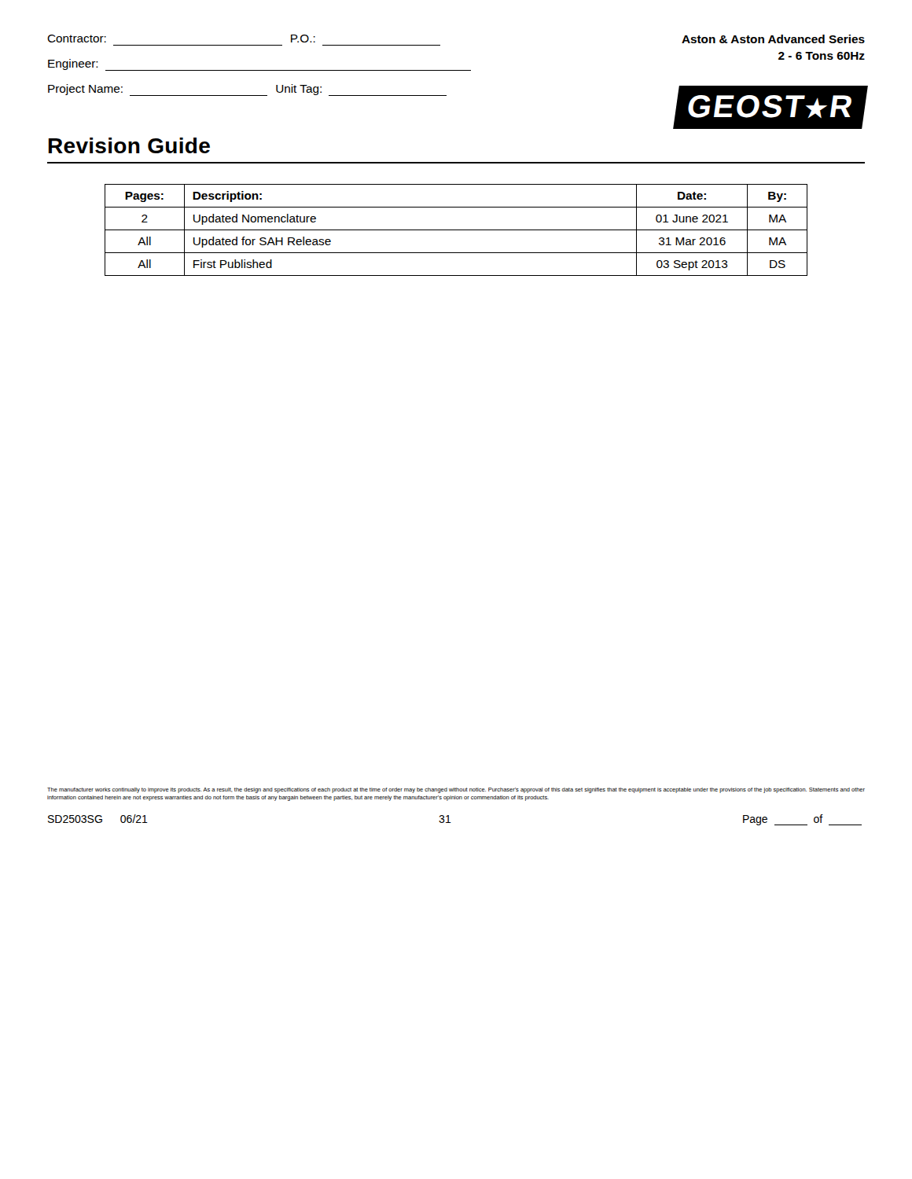Contractor: P.O.:
Engineer:
Project Name: Unit Tag:
Aston & Aston Advanced Series
2 - 6 Tons 60Hz
GEOST★R
Revision Guide
| Pages: | Description: | Date: | By: |
| --- | --- | --- | --- |
| 2 | Updated Nomenclature | 01 June 2021 | MA |
| All | Updated for SAH Release | 31 Mar 2016 | MA |
| All | First Published | 03 Sept 2013 | DS |
The manufacturer works continually to improve its products. As a result, the design and specifications of each product at the time of order may be changed without notice. Purchaser's approval of this data set signifies that the equipment is acceptable under the provisions of the job specification. Statements and other information contained herein are not express warranties and do not form the basis of any bargain between the parties, but are merely the manufacturer's opinion or commendation of its products.
SD2503SG06/21
31
Page of